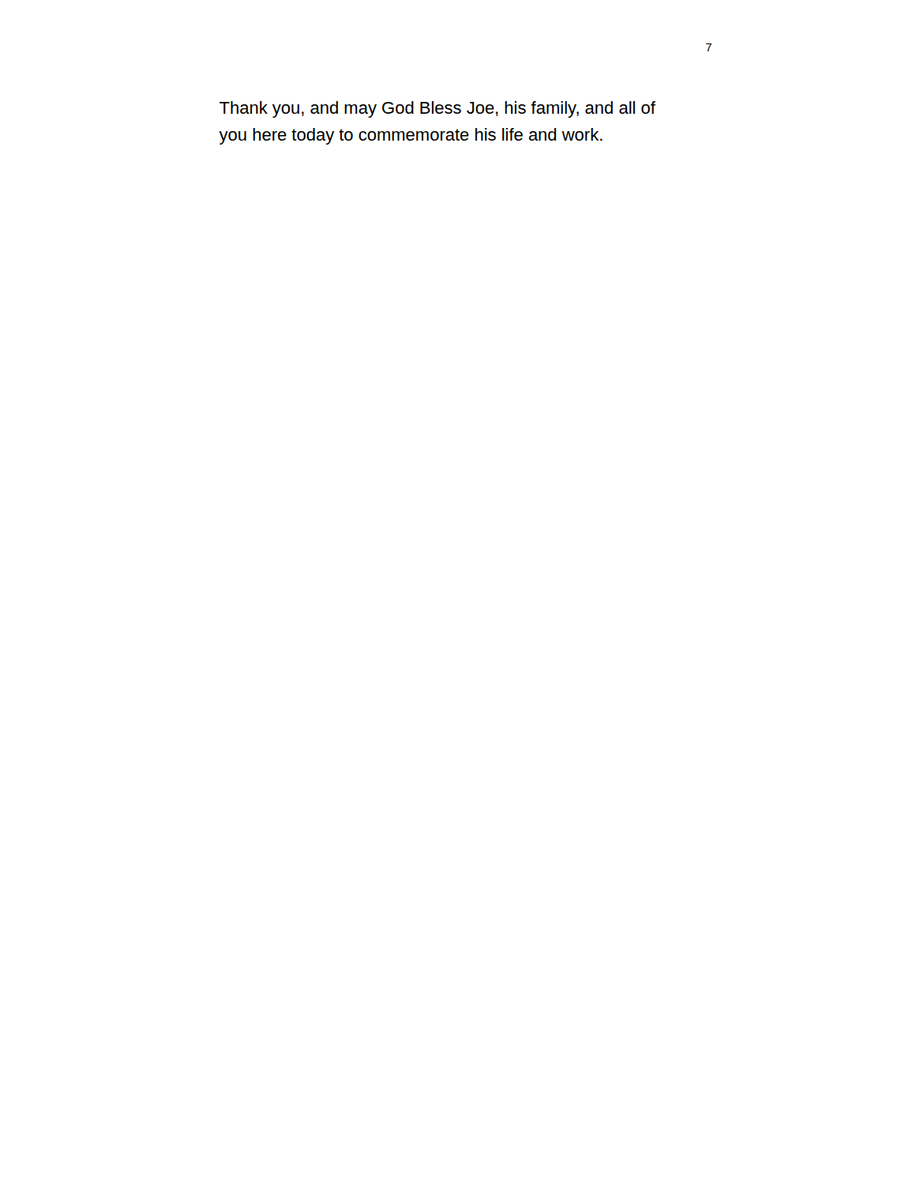7
Thank you, and may God Bless Joe, his family, and all of you here today to commemorate his life and work.